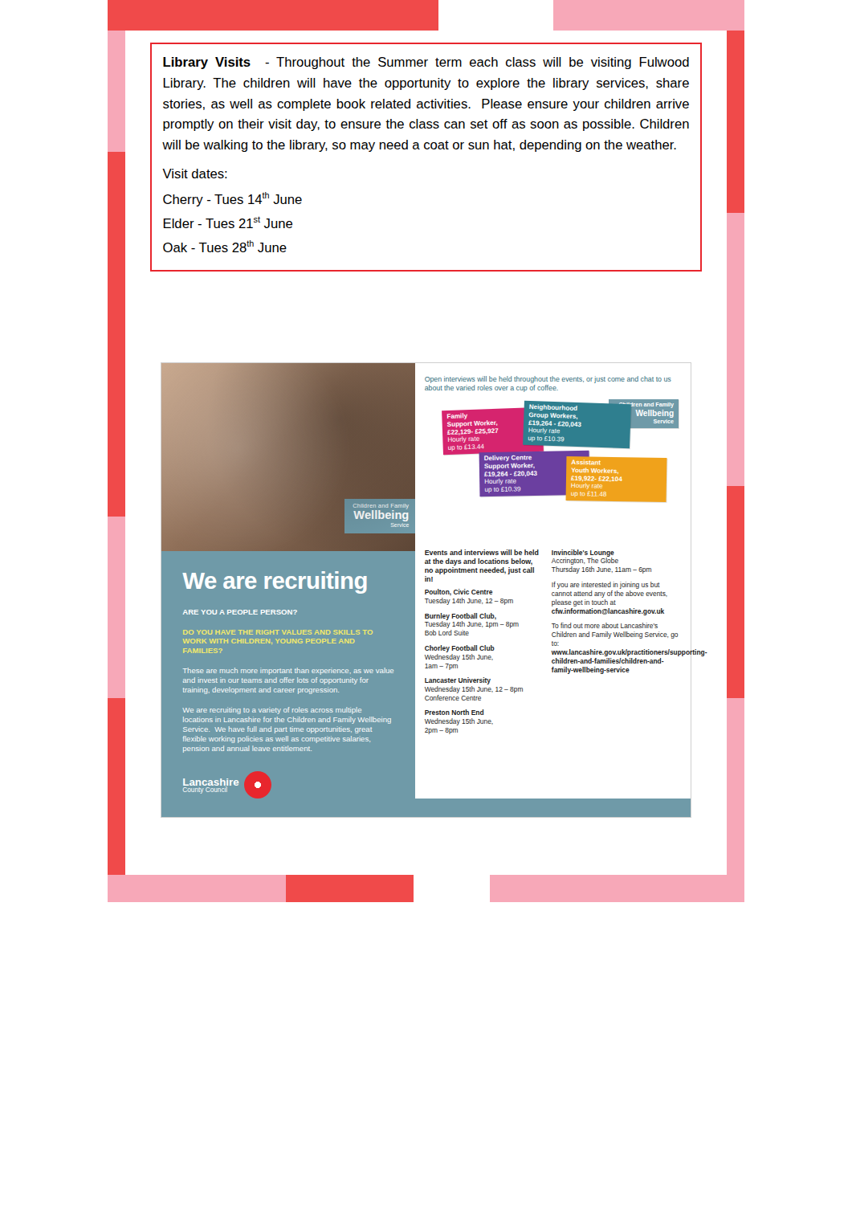Library Visits - Throughout the Summer term each class will be visiting Fulwood Library. The children will have the opportunity to explore the library services, share stories, as well as complete book related activities. Please ensure your children arrive promptly on their visit day, to ensure the class can set off as soon as possible. Children will be walking to the library, so may need a coat or sun hat, depending on the weather.
Visit dates:
Cherry - Tues 14th June
Elder - Tues 21st June
Oak - Tues 28th June
Children and Family Wellbeing Service
We are recruiting
ARE YOU A PEOPLE PERSON?
DO YOU HAVE THE RIGHT VALUES AND SKILLS TO WORK WITH CHILDREN, YOUNG PEOPLE AND FAMILIES?
These are much more important than experience, as we value and invest in our teams and offer lots of opportunity for training, development and career progression.
We are recruiting to a variety of roles across multiple locations in Lancashire for the Children and Family Wellbeing Service. We have full and part time opportunities, great flexible working policies as well as competitive salaries, pension and annual leave entitlement.
LancashireCounty Council
Open interviews will be held throughout the events, or just come and chat to us about the varied roles over a cup of coffee.
Children and Family Wellbeing Service
Family
Support Worker,
£22,129- £25,927 Hourly rate
up to £13.44
Neighbourhood
Group Workers,
£19,264 - £20,043 Hourly rate
up to £10.39
Delivery Centre
Support Worker,
£19,264 - £20,043 Hourly rate
up to £10.39
Assistant
Youth Workers,
£19,922- £22,104 Hourly rate
up to £11.48
Events and interviews will be held at the days and locations below, no appointment needed, just call in!
Poulton, Civic Centre
Tuesday 14th June, 12 – 8pm
Burnley Football Club,
Tuesday 14th June, 1pm – 8pm
Bob Lord Suite
Chorley Football Club
Wednesday 15th June,
1am – 7pm
Lancaster University
Wednesday 15th June, 12 – 8pm
Conference Centre
Preston North End
Wednesday 15th June,
2pm – 8pm
Invincible's Lounge
Accrington, The Globe
Thursday 16th June, 11am – 6pm
If you are interested in joining us but cannot attend any of the above events, please get in touch at cfw.information@lancashire.gov.uk
To find out more about Lancashire's Children and Family Wellbeing Service, go to:
www.lancashire.gov.uk/practitioners/supporting-children-and-families/children-and-family-wellbeing-service